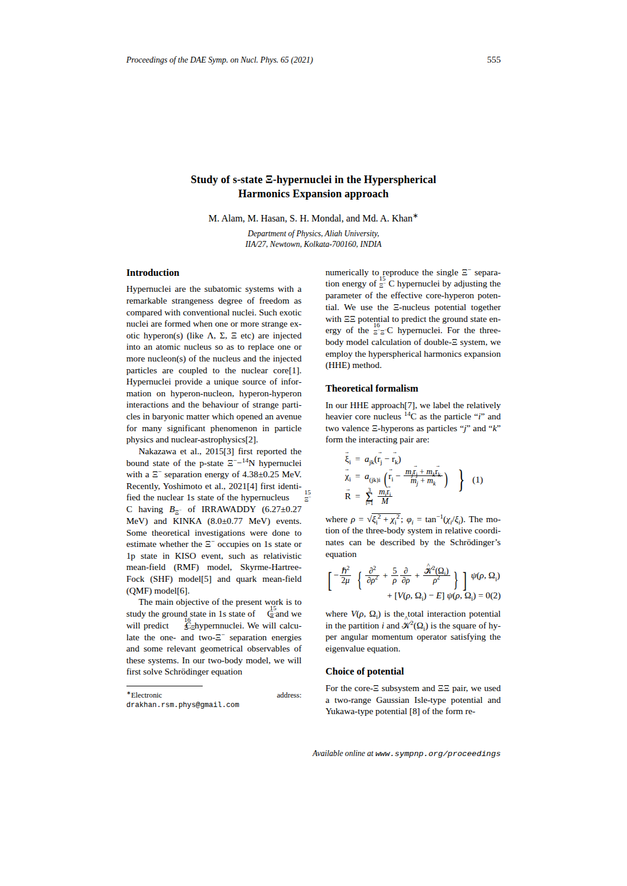Proceedings of the DAE Symp. on Nucl. Phys. 65 (2021) 555
Study of s-state Ξ-hypernuclei in the Hyperspherical
Harmonics Expansion approach
M. Alam, M. Hasan, S. H. Mondal, and Md. A. Khan∗
Department of Physics, Aliah University,
IIA/27, Newtown, Kolkata-700160, INDIA
Introduction
Hypernuclei are the subatomic systems with a remarkable strangeness degree of freedom as compared with conventional nuclei. Such exotic nuclei are formed when one or more strange exotic hyperon(s) (like Λ, Σ, Ξ etc) are injected into an atomic nucleus so as to replace one or more nucleon(s) of the nucleus and the injected particles are coupled to the nuclear core[1]. Hypernuclei provide a unique source of information on hyperon-nucleon, hyperon-hyperon interactions and the behaviour of strange particles in baryonic matter which opened an avenue for many significant phenomenon in particle physics and nuclear-astrophysics[2].
Nakazawa et al., 2015[3] first reported the bound state of the p-state Ξ−−14N hypernuclei with a Ξ− separation energy of 4.38±0.25 MeV. Recently, Yoshimoto et al., 2021[4] first identified the nuclear 1s state of the hypernucleus 15 Ξ−C having BΞ− of IRRAWADDY (6.27±0.27 MeV) and KINKA (8.0±0.77 MeV) events. Some theoretical investigations were done to estimate whether the Ξ− occupies on 1s state or 1p state in KISO event, such as relativistic mean-field (RMF) model, Skyrme-Hartree-Fock (SHF) model[5] and quark mean-field (QMF) model[6].
The main objective of the present work is to study the ground state in 1s state of 15 Ξ−C and we will predict 16 Ξ−Ξ−C hypernnuclei. We will calculate the one- and two-Ξ− separation energies and some relevant geometrical observables of these systems. In our two-body model, we will first solve Schrödinger equation
∗Electronic address: drakhan.rsm.phys@gmail.com
numerically to reproduce the single Ξ− separation energy of 15 Ξ−C hypernuclei by adjusting the parameter of the effective core-hyperon potential. We use the Ξ-nucleus potential together with ΞΞ potential to predict the ground state energy of the 16 Ξ−Ξ−C hypernuclei. For the three-body model calculation of double-Ξ system, we employ the hyperspherical harmonics expansion (HHE) method.
Theoretical formalism
In our HHE approach[7], we label the relatively heavier core nucleus 14C as the particle “i” and two valence Ξ-hyperons as particles “j” and “k” form the interacting pair are:
| ξ i | = | a jk ( r j − r k ) |
| χ i | = | a (jk)i ( r i − m j r j + m k r k m j + m k ) |
| R | = | 3 Σ i=1 m i r i M |
}
(1)
where ρ = √ξi2 + χi2; φi = tan−1(χi/ξi). The motion of the three-body system in relative coordinates can be described by the Schrödinger’s equation
[−ℏ22μ {∂2∂ρ2 + 5 ρ∂∂ρ + 𝒦2(Ωi) ρ2}] ψ(ρ, Ωi)
+ [V(ρ, Ωi) − E] ψ(ρ, Ωi) = 0(2)
where V(ρ, Ωi) is the total interaction potential in the partition i and 𝒦2(Ωi) is the square of hyper angular momentum operator satisfying the eigenvalue equation.
Choice of potential
For the core-Ξ subsystem and ΞΞ pair, we used a two-range Gaussian Isle-type potential and Yukawa-type potential [8] of the form re-
Available online at www.sympnp.org/proceedings